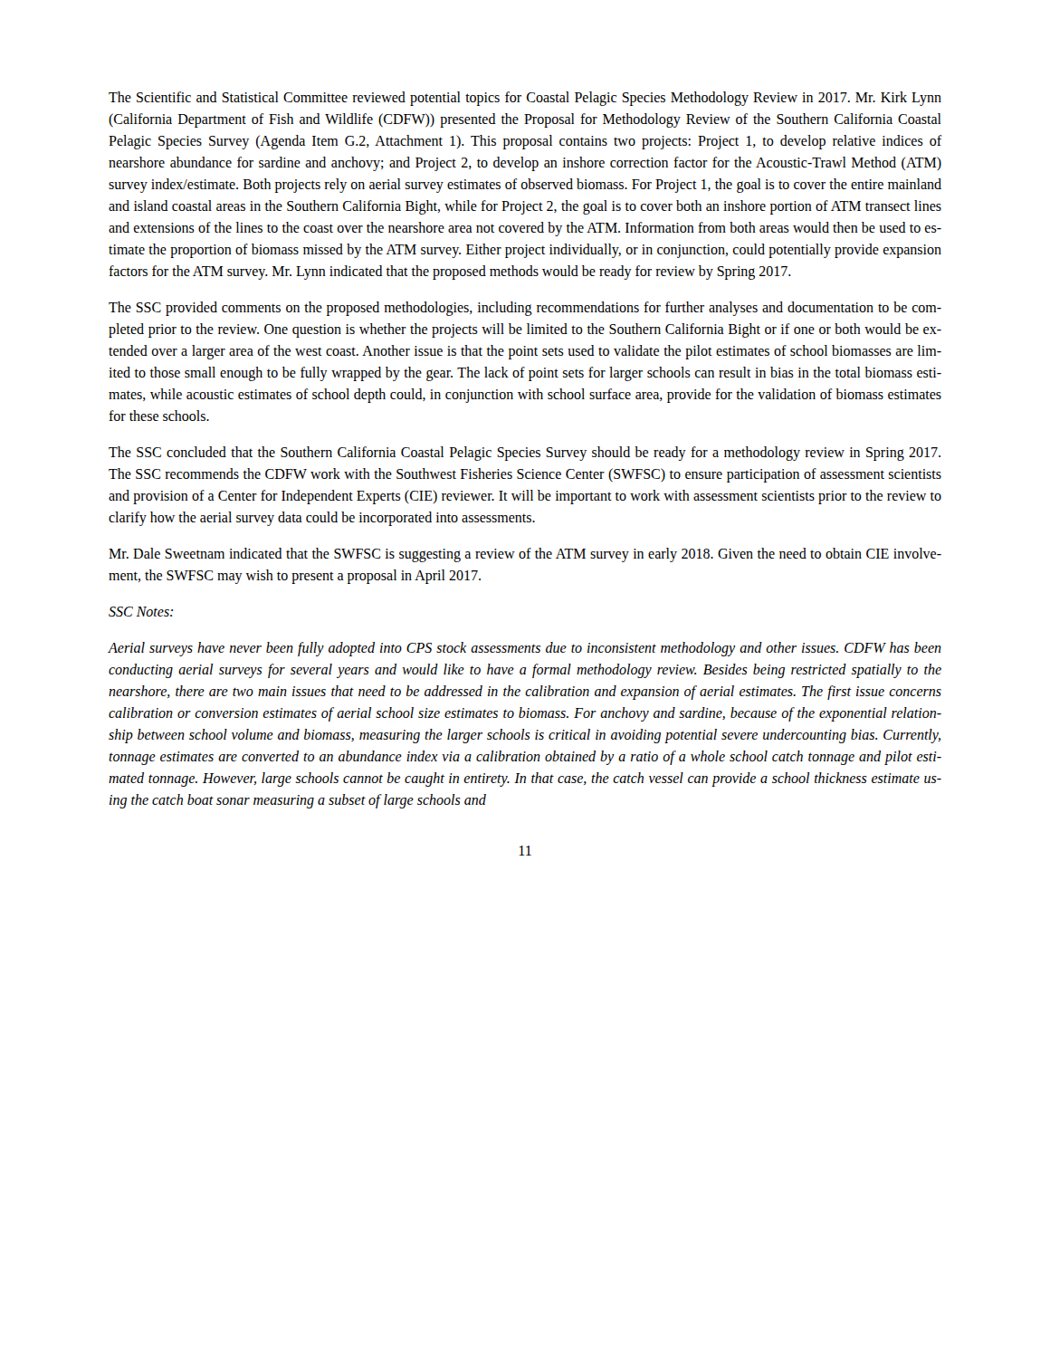The Scientific and Statistical Committee reviewed potential topics for Coastal Pelagic Species Methodology Review in 2017. Mr. Kirk Lynn (California Department of Fish and Wildlife (CDFW)) presented the Proposal for Methodology Review of the Southern California Coastal Pelagic Species Survey (Agenda Item G.2, Attachment 1). This proposal contains two projects: Project 1, to develop relative indices of nearshore abundance for sardine and anchovy; and Project 2, to develop an inshore correction factor for the Acoustic-Trawl Method (ATM) survey index/estimate. Both projects rely on aerial survey estimates of observed biomass. For Project 1, the goal is to cover the entire mainland and island coastal areas in the Southern California Bight, while for Project 2, the goal is to cover both an inshore portion of ATM transect lines and extensions of the lines to the coast over the nearshore area not covered by the ATM. Information from both areas would then be used to estimate the proportion of biomass missed by the ATM survey. Either project individually, or in conjunction, could potentially provide expansion factors for the ATM survey. Mr. Lynn indicated that the proposed methods would be ready for review by Spring 2017.
The SSC provided comments on the proposed methodologies, including recommendations for further analyses and documentation to be completed prior to the review. One question is whether the projects will be limited to the Southern California Bight or if one or both would be extended over a larger area of the west coast. Another issue is that the point sets used to validate the pilot estimates of school biomasses are limited to those small enough to be fully wrapped by the gear. The lack of point sets for larger schools can result in bias in the total biomass estimates, while acoustic estimates of school depth could, in conjunction with school surface area, provide for the validation of biomass estimates for these schools.
The SSC concluded that the Southern California Coastal Pelagic Species Survey should be ready for a methodology review in Spring 2017. The SSC recommends the CDFW work with the Southwest Fisheries Science Center (SWFSC) to ensure participation of assessment scientists and provision of a Center for Independent Experts (CIE) reviewer. It will be important to work with assessment scientists prior to the review to clarify how the aerial survey data could be incorporated into assessments.
Mr. Dale Sweetnam indicated that the SWFSC is suggesting a review of the ATM survey in early 2018. Given the need to obtain CIE involvement, the SWFSC may wish to present a proposal in April 2017.
SSC Notes:
Aerial surveys have never been fully adopted into CPS stock assessments due to inconsistent methodology and other issues. CDFW has been conducting aerial surveys for several years and would like to have a formal methodology review. Besides being restricted spatially to the nearshore, there are two main issues that need to be addressed in the calibration and expansion of aerial estimates. The first issue concerns calibration or conversion estimates of aerial school size estimates to biomass. For anchovy and sardine, because of the exponential relationship between school volume and biomass, measuring the larger schools is critical in avoiding potential severe undercounting bias. Currently, tonnage estimates are converted to an abundance index via a calibration obtained by a ratio of a whole school catch tonnage and pilot estimated tonnage. However, large schools cannot be caught in entirety. In that case, the catch vessel can provide a school thickness estimate using the catch boat sonar measuring a subset of large schools and
11